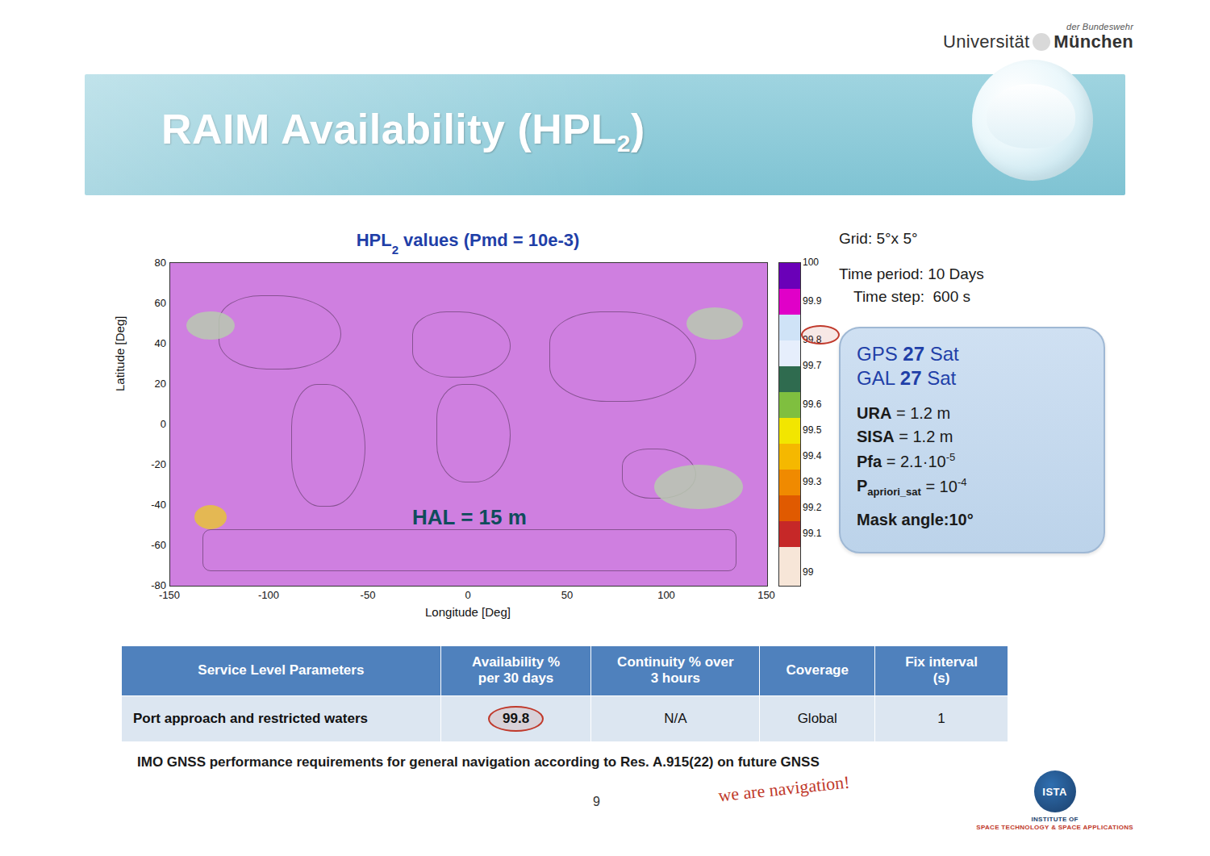der Bundeswehr
Universität München
RAIM Availability (HPL2)
HPL2 values (Pmd = 10e-3)
Latitude [Deg]
80 60 40 20 0 -20 -40 -60 -80
HAL = 15 m
-150 -100 -50 0 50 100 150
Longitude [Deg]
100 99.9 99.8 99.7 99.6 99.5 99.4 99.3 99.2 99.1 99
Grid: 5°x 5°
Time period: 10 Days
Time step: 600 s
GPS 27 Sat
GAL 27 Sat
URA = 1.2 m
SISA = 1.2 m
Pfa = 2.1·10-5
Papriori_sat = 10-4
Mask angle:10°
| Service Level Parameters | Availability % per 30 days | Continuity % over 3 hours | Coverage | Fix interval (s) |
| --- | --- | --- | --- | --- |
| Port approach and restricted waters | 99.8 | N/A | Global | 1 |
IMO GNSS performance requirements for general navigation according to Res. A.915(22) on future GNSS
9
we are navigation!
INSTITUTE OF
SPACE TECHNOLOGY & SPACE APPLICATIONS